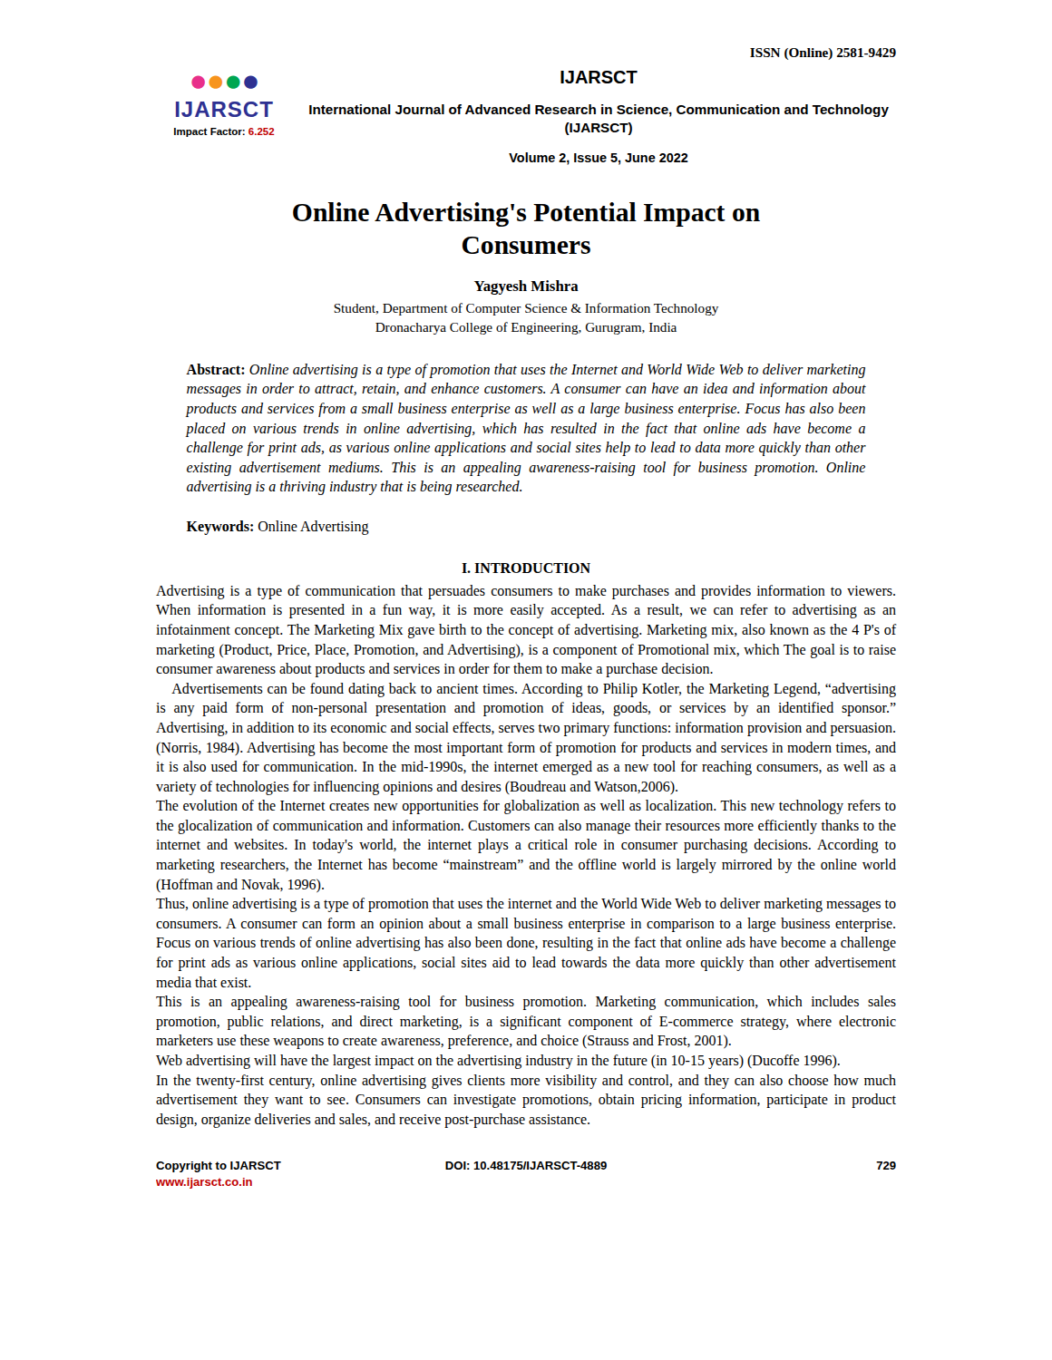ISSN (Online) 2581-9429
●●●●
IJARSCT
Impact Factor: 6.252
IJARSCT
International Journal of Advanced Research in Science, Communication and Technology (IJARSCT)
Volume 2, Issue 5, June 2022
Online Advertising's Potential Impact on
Consumers
Yagyesh Mishra
Student, Department of Computer Science & Information Technology
Dronacharya College of Engineering, Gurugram, India
Abstract: Online advertising is a type of promotion that uses the Internet and World Wide Web to deliver marketing messages in order to attract, retain, and enhance customers. A consumer can have an idea and information about products and services from a small business enterprise as well as a large business enterprise. Focus has also been placed on various trends in online advertising, which has resulted in the fact that online ads have become a challenge for print ads, as various online applications and social sites help to lead to data more quickly than other existing advertisement mediums. This is an appealing awareness-raising tool for business promotion. Online advertising is a thriving industry that is being researched.
Keywords: Online Advertising
I. INTRODUCTION
Advertising is a type of communication that persuades consumers to make purchases and provides information to viewers. When information is presented in a fun way, it is more easily accepted. As a result, we can refer to advertising as an infotainment concept. The Marketing Mix gave birth to the concept of advertising. Marketing mix, also known as the 4 P's of marketing (Product, Price, Place, Promotion, and Advertising), is a component of Promotional mix, which The goal is to raise consumer awareness about products and services in order for them to make a purchase decision.
Advertisements can be found dating back to ancient times. According to Philip Kotler, the Marketing Legend, “advertising is any paid form of non-personal presentation and promotion of ideas, goods, or services by an identified sponsor.” Advertising, in addition to its economic and social effects, serves two primary functions: information provision and persuasion. (Norris, 1984). Advertising has become the most important form of promotion for products and services in modern times, and it is also used for communication. In the mid-1990s, the internet emerged as a new tool for reaching consumers, as well as a variety of technologies for influencing opinions and desires (Boudreau and Watson,2006).
The evolution of the Internet creates new opportunities for globalization as well as localization. This new technology refers to the glocalization of communication and information. Customers can also manage their resources more efficiently thanks to the internet and websites. In today's world, the internet plays a critical role in consumer purchasing decisions. According to marketing researchers, the Internet has become “mainstream” and the offline world is largely mirrored by the online world (Hoffman and Novak, 1996).
Thus, online advertising is a type of promotion that uses the internet and the World Wide Web to deliver marketing messages to consumers. A consumer can form an opinion about a small business enterprise in comparison to a large business enterprise. Focus on various trends of online advertising has also been done, resulting in the fact that online ads have become a challenge for print ads as various online applications, social sites aid to lead towards the data more quickly than other advertisement media that exist.
This is an appealing awareness-raising tool for business promotion. Marketing communication, which includes sales promotion, public relations, and direct marketing, is a significant component of E-commerce strategy, where electronic marketers use these weapons to create awareness, preference, and choice (Strauss and Frost, 2001).
Web advertising will have the largest impact on the advertising industry in the future (in 10-15 years) (Ducoffe 1996).
In the twenty-first century, online advertising gives clients more visibility and control, and they can also choose how much advertisement they want to see. Consumers can investigate promotions, obtain pricing information, participate in product design, organize deliveries and sales, and receive post-purchase assistance.
Copyright to IJARSCT
www.ijarsct.co.in
DOI: 10.48175/IJARSCT-4889
729